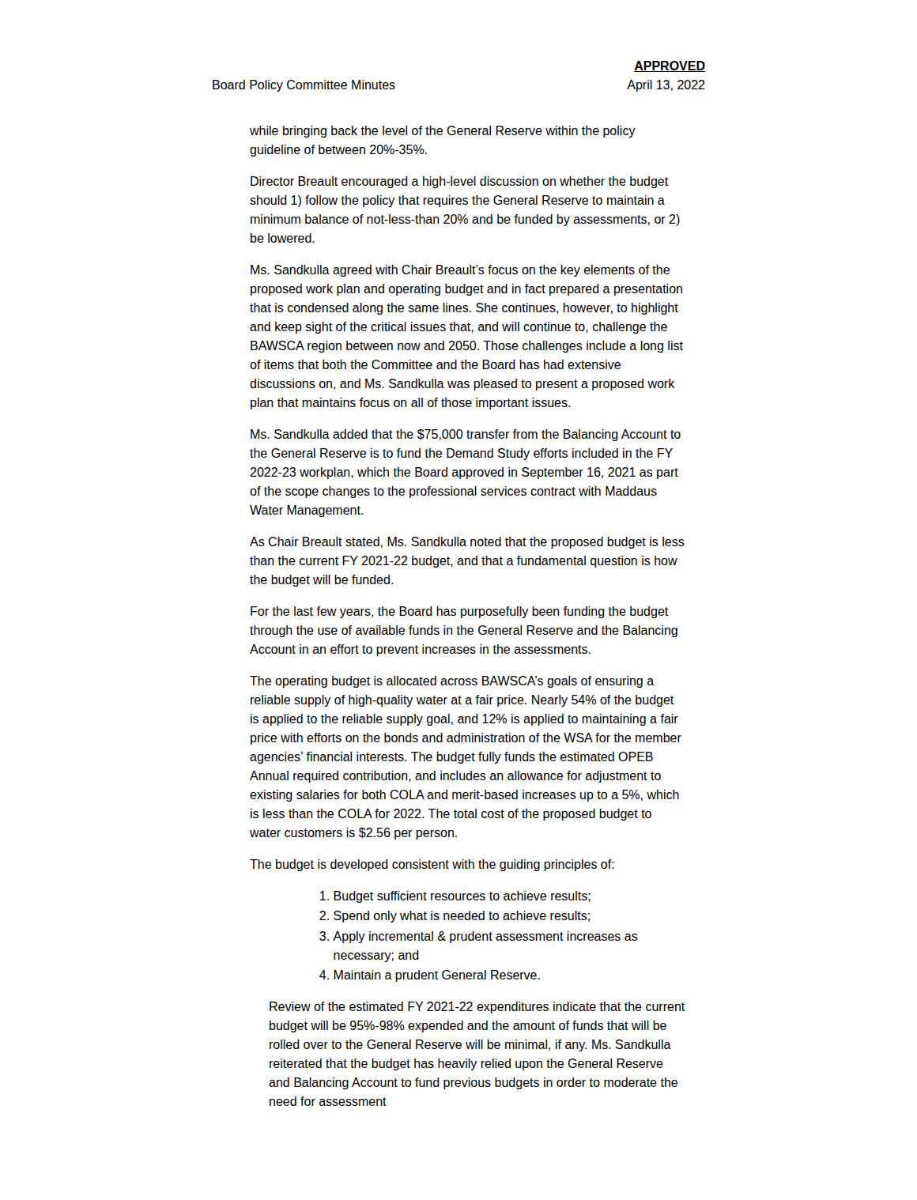Board Policy Committee Minutes
APPROVED April 13, 2022
while bringing back the level of the General Reserve within the policy guideline of between 20%-35%.
Director Breault encouraged a high-level discussion on whether the budget should 1) follow the policy that requires the General Reserve to maintain a minimum balance of not-less-than 20% and be funded by assessments, or 2) be lowered.
Ms. Sandkulla agreed with Chair Breault’s focus on the key elements of the proposed work plan and operating budget and in fact prepared a presentation that is condensed along the same lines. She continues, however, to highlight and keep sight of the critical issues that, and will continue to, challenge the BAWSCA region between now and 2050. Those challenges include a long list of items that both the Committee and the Board has had extensive discussions on, and Ms. Sandkulla was pleased to present a proposed work plan that maintains focus on all of those important issues.
Ms. Sandkulla added that the $75,000 transfer from the Balancing Account to the General Reserve is to fund the Demand Study efforts included in the FY 2022-23 workplan, which the Board approved in September 16, 2021 as part of the scope changes to the professional services contract with Maddaus Water Management.
As Chair Breault stated, Ms. Sandkulla noted that the proposed budget is less than the current FY 2021-22 budget, and that a fundamental question is how the budget will be funded.
For the last few years, the Board has purposefully been funding the budget through the use of available funds in the General Reserve and the Balancing Account in an effort to prevent increases in the assessments.
The operating budget is allocated across BAWSCA’s goals of ensuring a reliable supply of high-quality water at a fair price. Nearly 54% of the budget is applied to the reliable supply goal, and 12% is applied to maintaining a fair price with efforts on the bonds and administration of the WSA for the member agencies’ financial interests. The budget fully funds the estimated OPEB Annual required contribution, and includes an allowance for adjustment to existing salaries for both COLA and merit-based increases up to a 5%, which is less than the COLA for 2022. The total cost of the proposed budget to water customers is $2.56 per person.
The budget is developed consistent with the guiding principles of:
Budget sufficient resources to achieve results;
Spend only what is needed to achieve results;
Apply incremental & prudent assessment increases as necessary; and
Maintain a prudent General Reserve.
Review of the estimated FY 2021-22 expenditures indicate that the current budget will be 95%-98% expended and the amount of funds that will be rolled over to the General Reserve will be minimal, if any. Ms. Sandkulla reiterated that the budget has heavily relied upon the General Reserve and Balancing Account to fund previous budgets in order to moderate the need for assessment